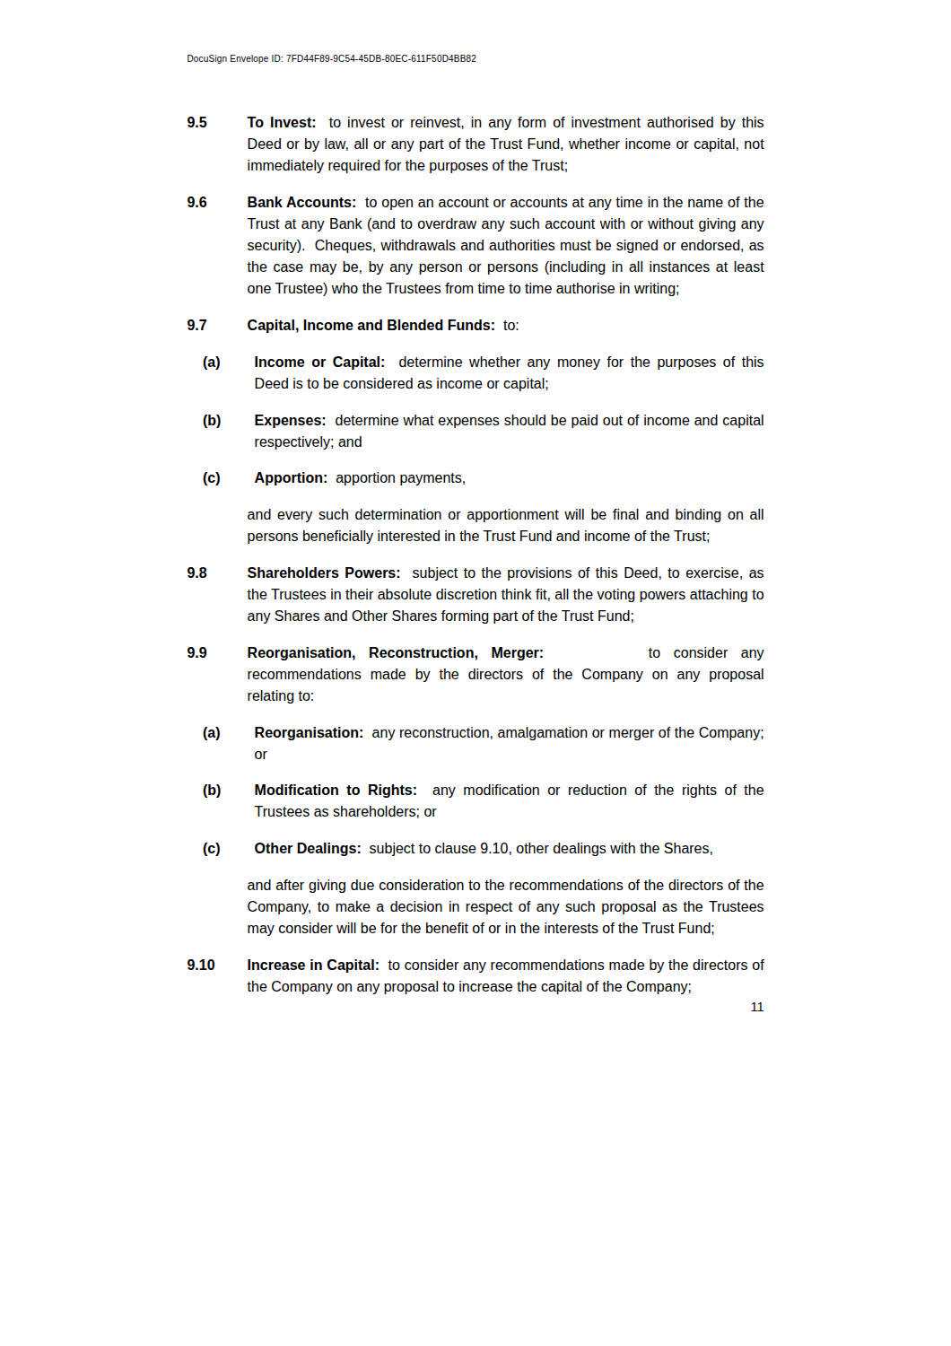DocuSign Envelope ID: 7FD44F89-9C54-45DB-80EC-611F50D4BB82
9.5
To Invest: to invest or reinvest, in any form of investment authorised by this Deed or by law, all or any part of the Trust Fund, whether income or capital, not immediately required for the purposes of the Trust;
9.6
Bank Accounts: to open an account or accounts at any time in the name of the Trust at any Bank (and to overdraw any such account with or without giving any security). Cheques, withdrawals and authorities must be signed or endorsed, as the case may be, by any person or persons (including in all instances at least one Trustee) who the Trustees from time to time authorise in writing;
9.7
Capital, Income and Blended Funds: to:
(a)
Income or Capital: determine whether any money for the purposes of this Deed is to be considered as income or capital;
(b)
Expenses: determine what expenses should be paid out of income and capital respectively; and
(c)
Apportion: apportion payments,
and every such determination or apportionment will be final and binding on all persons beneficially interested in the Trust Fund and income of the Trust;
9.8
Shareholders Powers: subject to the provisions of this Deed, to exercise, as the Trustees in their absolute discretion think fit, all the voting powers attaching to any Shares and Other Shares forming part of the Trust Fund;
9.9
Reorganisation, Reconstruction, Merger: to consider any recommendations made by the directors of the Company on any proposal relating to:
(a)
Reorganisation: any reconstruction, amalgamation or merger of the Company; or
(b)
Modification to Rights: any modification or reduction of the rights of the Trustees as shareholders; or
(c)
Other Dealings: subject to clause 9.10, other dealings with the Shares,
and after giving due consideration to the recommendations of the directors of the Company, to make a decision in respect of any such proposal as the Trustees may consider will be for the benefit of or in the interests of the Trust Fund;
9.10
Increase in Capital: to consider any recommendations made by the directors of the Company on any proposal to increase the capital of the Company;
11